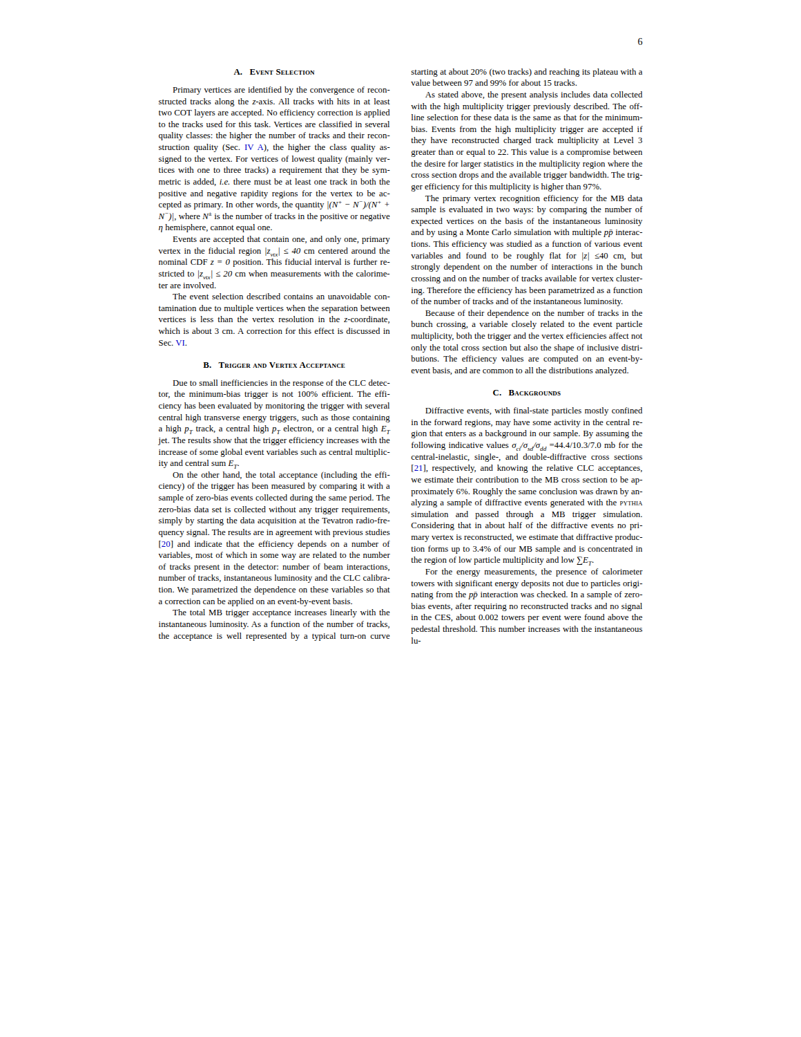6
A. Event Selection
Primary vertices are identified by the convergence of reconstructed tracks along the z-axis. All tracks with hits in at least two COT layers are accepted. No efficiency correction is applied to the tracks used for this task. Vertices are classified in several quality classes: the higher the number of tracks and their reconstruction quality (Sec. IV A), the higher the class quality assigned to the vertex. For vertices of lowest quality (mainly vertices with one to three tracks) a requirement that they be symmetric is added, i.e. there must be at least one track in both the positive and negative rapidity regions for the vertex to be accepted as primary. In other words, the quantity |(N+ − N−)/(N+ + N−)|, where N± is the number of tracks in the positive or negative η hemisphere, cannot equal one.
Events are accepted that contain one, and only one, primary vertex in the fiducial region |zvtx| ≤ 40 cm centered around the nominal CDF z = 0 position. This fiducial interval is further restricted to |zvtx| ≤ 20 cm when measurements with the calorimeter are involved.
The event selection described contains an unavoidable contamination due to multiple vertices when the separation between vertices is less than the vertex resolution in the z-coordinate, which is about 3 cm. A correction for this effect is discussed in Sec. VI.
B. Trigger and Vertex Acceptance
Due to small inefficiencies in the response of the CLC detector, the minimum-bias trigger is not 100% efficient. The efficiency has been evaluated by monitoring the trigger with several central high transverse energy triggers, such as those containing a high pT track, a central high pT electron, or a central high ET jet. The results show that the trigger efficiency increases with the increase of some global event variables such as central multiplicity and central sum ET.
On the other hand, the total acceptance (including the efficiency) of the trigger has been measured by comparing it with a sample of zero-bias events collected during the same period. The zero-bias data set is collected without any trigger requirements, simply by starting the data acquisition at the Tevatron radio-frequency signal. The results are in agreement with previous studies [20] and indicate that the efficiency depends on a number of variables, most of which in some way are related to the number of tracks present in the detector: number of beam interactions, number of tracks, instantaneous luminosity and the CLC calibration. We parametrized the dependence on these variables so that a correction can be applied on an event-by-event basis.
The total MB trigger acceptance increases linearly with the instantaneous luminosity. As a function of the number of tracks, the acceptance is well represented by a typical turn-on curve starting at about 20% (two tracks) and reaching its plateau with a value between 97 and 99% for about 15 tracks.
As stated above, the present analysis includes data collected with the high multiplicity trigger previously described. The offline selection for these data is the same as that for the minimum-bias. Events from the high multiplicity trigger are accepted if they have reconstructed charged track multiplicity at Level 3 greater than or equal to 22. This value is a compromise between the desire for larger statistics in the multiplicity region where the cross section drops and the available trigger bandwidth. The trigger efficiency for this multiplicity is higher than 97%.
The primary vertex recognition efficiency for the MB data sample is evaluated in two ways: by comparing the number of expected vertices on the basis of the instantaneous luminosity and by using a Monte Carlo simulation with multiple pp̄ interactions. This efficiency was studied as a function of various event variables and found to be roughly flat for |z| ≤40 cm, but strongly dependent on the number of interactions in the bunch crossing and on the number of tracks available for vertex clustering. Therefore the efficiency has been parametrized as a function of the number of tracks and of the instantaneous luminosity.
Because of their dependence on the number of tracks in the bunch crossing, a variable closely related to the event particle multiplicity, both the trigger and the vertex efficiencies affect not only the total cross section but also the shape of inclusive distributions. The efficiency values are computed on an event-by-event basis, and are common to all the distributions analyzed.
C. Backgrounds
Diffractive events, with final-state particles mostly confined in the forward regions, may have some activity in the central region that enters as a background in our sample. By assuming the following indicative values σci/σsd/σdd =44.4/10.3/7.0 mb for the central-inelastic, single-, and double-diffractive cross sections [21], respectively, and knowing the relative CLC acceptances, we estimate their contribution to the MB cross section to be approximately 6%. Roughly the same conclusion was drawn by analyzing a sample of diffractive events generated with the pythia simulation and passed through a MB trigger simulation. Considering that in about half of the diffractive events no primary vertex is reconstructed, we estimate that diffractive production forms up to 3.4% of our MB sample and is concentrated in the region of low particle multiplicity and low ∑ET.
For the energy measurements, the presence of calorimeter towers with significant energy deposits not due to particles originating from the pp̄ interaction was checked. In a sample of zero-bias events, after requiring no reconstructed tracks and no signal in the CES, about 0.002 towers per event were found above the pedestal threshold. This number increases with the instantaneous lu-